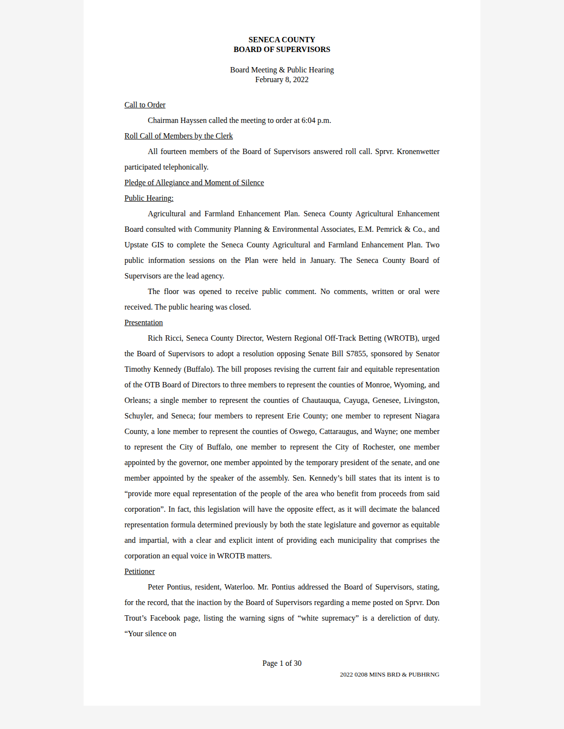Seneca County
Board of Supervisors
Board Meeting & Public Hearing
February 8, 2022
Call to Order
Chairman Hayssen called the meeting to order at 6:04 p.m.
Roll Call of Members by the Clerk
All fourteen members of the Board of Supervisors answered roll call. Sprvr. Kronenwetter participated telephonically.
Pledge of Allegiance and Moment of Silence
Public Hearing:
Agricultural and Farmland Enhancement Plan. Seneca County Agricultural Enhancement Board consulted with Community Planning & Environmental Associates, E.M. Pemrick & Co., and Upstate GIS to complete the Seneca County Agricultural and Farmland Enhancement Plan. Two public information sessions on the Plan were held in January. The Seneca County Board of Supervisors are the lead agency.
The floor was opened to receive public comment. No comments, written or oral were received. The public hearing was closed.
Presentation
Rich Ricci, Seneca County Director, Western Regional Off-Track Betting (WROTB), urged the Board of Supervisors to adopt a resolution opposing Senate Bill S7855, sponsored by Senator Timothy Kennedy (Buffalo). The bill proposes revising the current fair and equitable representation of the OTB Board of Directors to three members to represent the counties of Monroe, Wyoming, and Orleans; a single member to represent the counties of Chautauqua, Cayuga, Genesee, Livingston, Schuyler, and Seneca; four members to represent Erie County; one member to represent Niagara County, a lone member to represent the counties of Oswego, Cattaraugus, and Wayne; one member to represent the City of Buffalo, one member to represent the City of Rochester, one member appointed by the governor, one member appointed by the temporary president of the senate, and one member appointed by the speaker of the assembly. Sen. Kennedy’s bill states that its intent is to “provide more equal representation of the people of the area who benefit from proceeds from said corporation”. In fact, this legislation will have the opposite effect, as it will decimate the balanced representation formula determined previously by both the state legislature and governor as equitable and impartial, with a clear and explicit intent of providing each municipality that comprises the corporation an equal voice in WROTB matters.
Petitioner
Peter Pontius, resident, Waterloo. Mr. Pontius addressed the Board of Supervisors, stating, for the record, that the inaction by the Board of Supervisors regarding a meme posted on Sprvr. Don Trout’s Facebook page, listing the warning signs of “white supremacy” is a dereliction of duty. “Your silence on
Page 1 of 30
2022 0208 MINS BRD & PUBHRNG